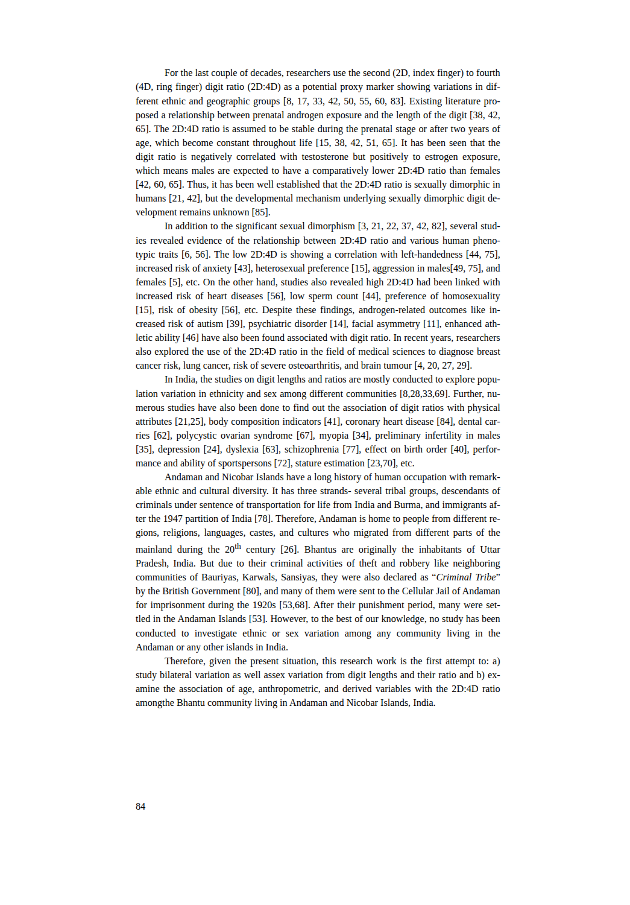For the last couple of decades, researchers use the second (2D, index finger) to fourth (4D, ring finger) digit ratio (2D:4D) as a potential proxy marker showing variations in different ethnic and geographic groups [8, 17, 33, 42, 50, 55, 60, 83]. Existing literature proposed a relationship between prenatal androgen exposure and the length of the digit [38, 42, 65]. The 2D:4D ratio is assumed to be stable during the prenatal stage or after two years of age, which become constant throughout life [15, 38, 42, 51, 65]. It has been seen that the digit ratio is negatively correlated with testosterone but positively to estrogen exposure, which means males are expected to have a comparatively lower 2D:4D ratio than females [42, 60, 65]. Thus, it has been well established that the 2D:4D ratio is sexually dimorphic in humans [21, 42], but the developmental mechanism underlying sexually dimorphic digit development remains unknown [85].
In addition to the significant sexual dimorphism [3, 21, 22, 37, 42, 82], several studies revealed evidence of the relationship between 2D:4D ratio and various human phenotypic traits [6, 56]. The low 2D:4D is showing a correlation with left-handedness [44, 75], increased risk of anxiety [43], heterosexual preference [15], aggression in males[49, 75], and females [5], etc. On the other hand, studies also revealed high 2D:4D had been linked with increased risk of heart diseases [56], low sperm count [44], preference of homosexuality [15], risk of obesity [56], etc. Despite these findings, androgen-related outcomes like increased risk of autism [39], psychiatric disorder [14], facial asymmetry [11], enhanced athletic ability [46] have also been found associated with digit ratio. In recent years, researchers also explored the use of the 2D:4D ratio in the field of medical sciences to diagnose breast cancer risk, lung cancer, risk of severe osteoarthritis, and brain tumour [4, 20, 27, 29].
In India, the studies on digit lengths and ratios are mostly conducted to explore population variation in ethnicity and sex among different communities [8,28,33,69]. Further, numerous studies have also been done to find out the association of digit ratios with physical attributes [21,25], body composition indicators [41], coronary heart disease [84], dental carries [62], polycystic ovarian syndrome [67], myopia [34], preliminary infertility in males [35], depression [24], dyslexia [63], schizophrenia [77], effect on birth order [40], performance and ability of sportspersons [72], stature estimation [23,70], etc.
Andaman and Nicobar Islands have a long history of human occupation with remarkable ethnic and cultural diversity. It has three strands- several tribal groups, descendants of criminals under sentence of transportation for life from India and Burma, and immigrants after the 1947 partition of India [78]. Therefore, Andaman is home to people from different regions, religions, languages, castes, and cultures who migrated from different parts of the mainland during the 20th century [26]. Bhantus are originally the inhabitants of Uttar Pradesh, India. But due to their criminal activities of theft and robbery like neighboring communities of Bauriyas, Karwals, Sansiyas, they were also declared as “Criminal Tribe” by the British Government [80], and many of them were sent to the Cellular Jail of Andaman for imprisonment during the 1920s [53,68]. After their punishment period, many were settled in the Andaman Islands [53]. However, to the best of our knowledge, no study has been conducted to investigate ethnic or sex variation among any community living in the Andaman or any other islands in India.
Therefore, given the present situation, this research work is the first attempt to: a) study bilateral variation as well assex variation from digit lengths and their ratio and b) examine the association of age, anthropometric, and derived variables with the 2D:4D ratio amongthe Bhantu community living in Andaman and Nicobar Islands, India.
84